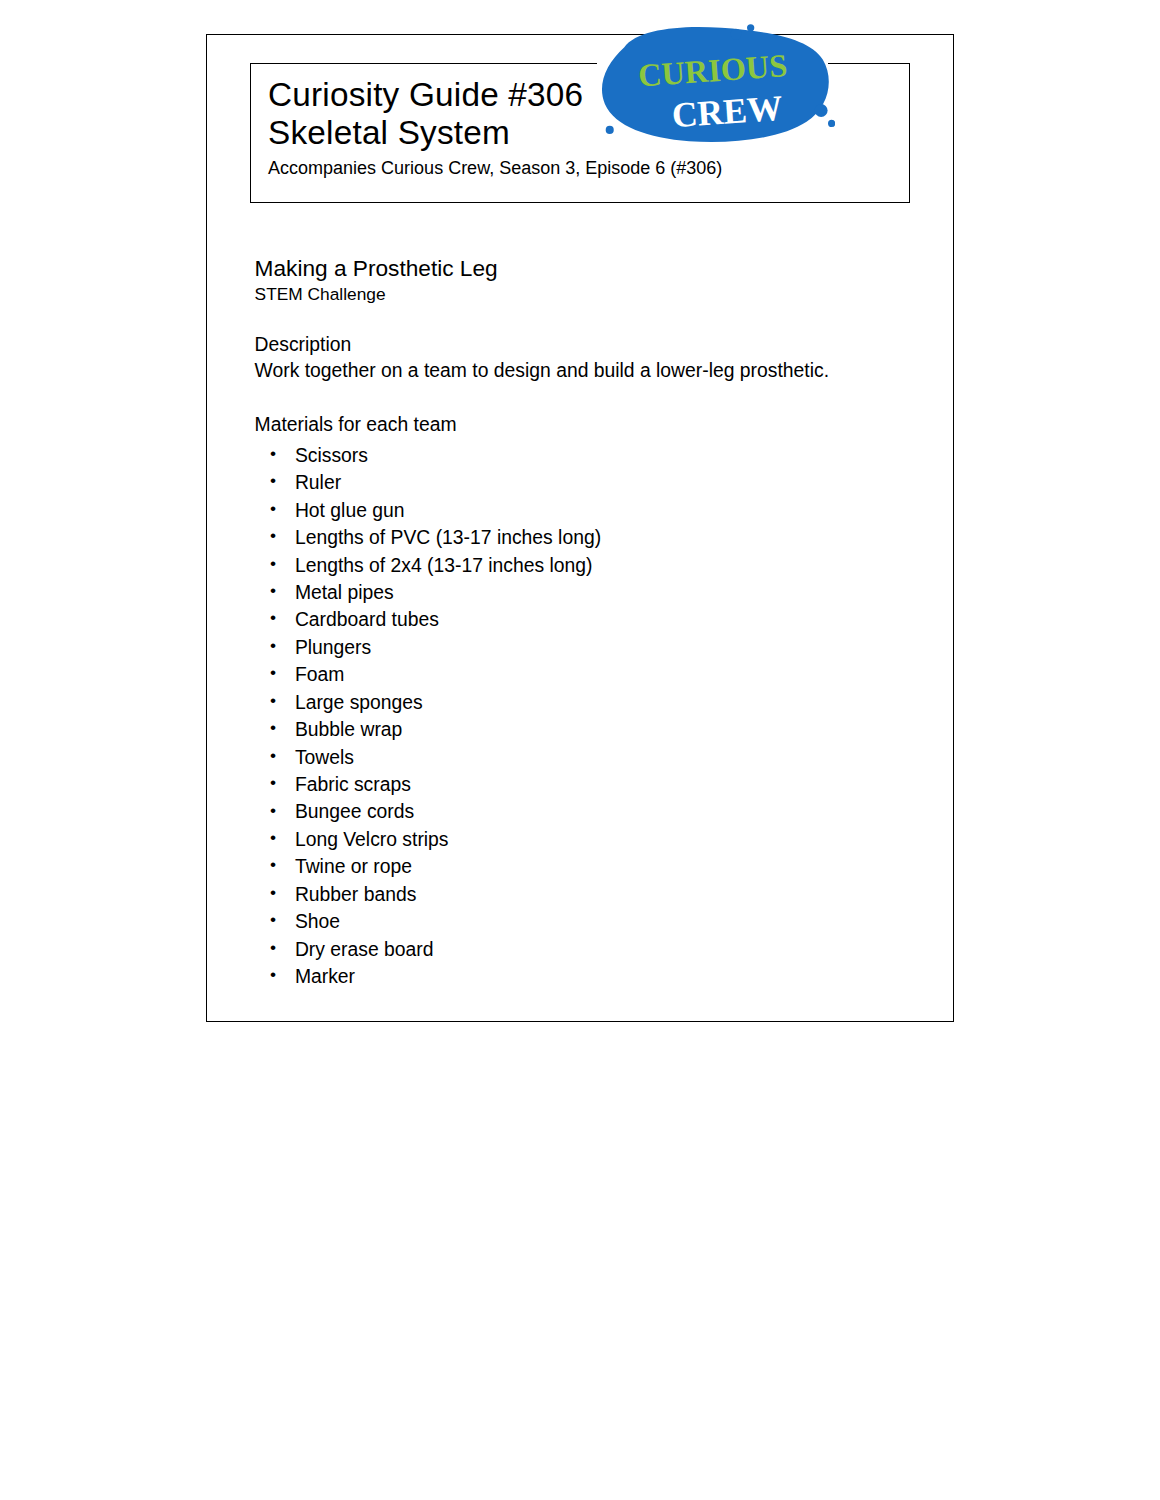Curiosity Guide #306
Skeletal System
Accompanies Curious Crew, Season 3, Episode 6 (#306)
CURIOUS CREW
Making a Prosthetic Leg
STEM Challenge
Description
Work together on a team to design and build a lower-leg prosthetic.
Materials for each team
Scissors
Ruler
Hot glue gun
Lengths of PVC (13-17 inches long)
Lengths of 2x4 (13-17 inches long)
Metal pipes
Cardboard tubes
Plungers
Foam
Large sponges
Bubble wrap
Towels
Fabric scraps
Bungee cords
Long Velcro strips
Twine or rope
Rubber bands
Shoe
Dry erase board
Marker